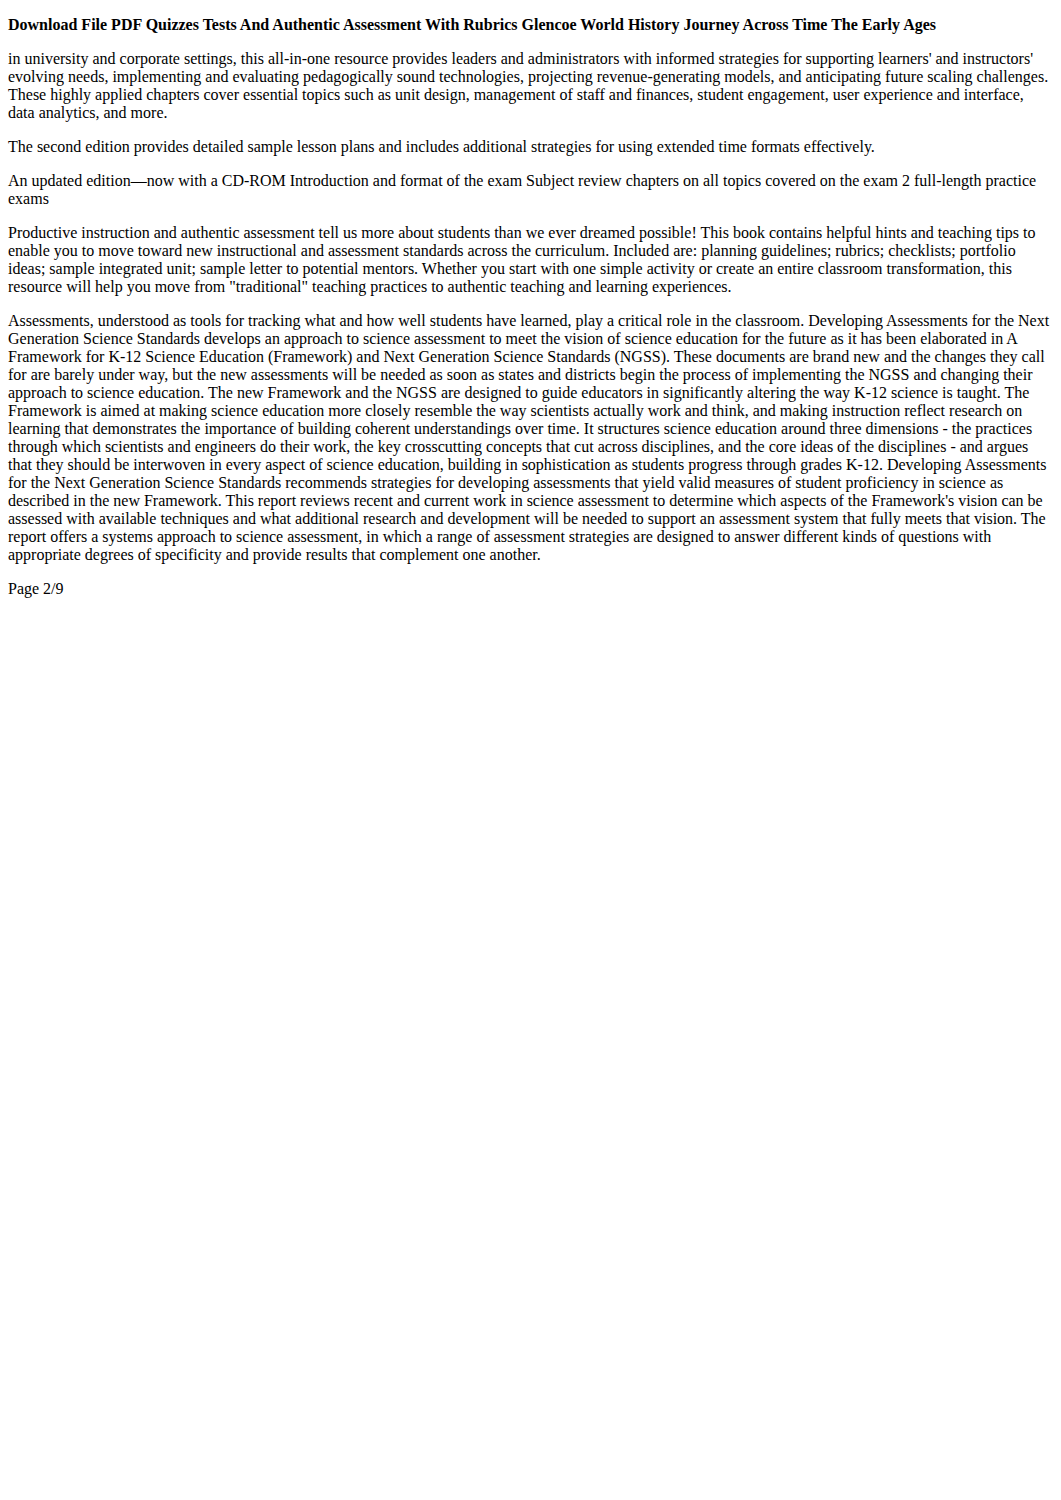Download File PDF Quizzes Tests And Authentic Assessment With Rubrics Glencoe World History Journey Across Time The Early Ages
in university and corporate settings, this all-in-one resource provides leaders and administrators with informed strategies for supporting learners' and instructors' evolving needs, implementing and evaluating pedagogically sound technologies, projecting revenue-generating models, and anticipating future scaling challenges. These highly applied chapters cover essential topics such as unit design, management of staff and finances, student engagement, user experience and interface, data analytics, and more.
The second edition provides detailed sample lesson plans and includes additional strategies for using extended time formats effectively.
An updated edition—now with a CD-ROM Introduction and format of the exam Subject review chapters on all topics covered on the exam 2 full-length practice exams
Productive instruction and authentic assessment tell us more about students than we ever dreamed possible! This book contains helpful hints and teaching tips to enable you to move toward new instructional and assessment standards across the curriculum. Included are: planning guidelines; rubrics; checklists; portfolio ideas; sample integrated unit; sample letter to potential mentors. Whether you start with one simple activity or create an entire classroom transformation, this resource will help you move from "traditional" teaching practices to authentic teaching and learning experiences.
Assessments, understood as tools for tracking what and how well students have learned, play a critical role in the classroom. Developing Assessments for the Next Generation Science Standards develops an approach to science assessment to meet the vision of science education for the future as it has been elaborated in A Framework for K-12 Science Education (Framework) and Next Generation Science Standards (NGSS). These documents are brand new and the changes they call for are barely under way, but the new assessments will be needed as soon as states and districts begin the process of implementing the NGSS and changing their approach to science education. The new Framework and the NGSS are designed to guide educators in significantly altering the way K-12 science is taught. The Framework is aimed at making science education more closely resemble the way scientists actually work and think, and making instruction reflect research on learning that demonstrates the importance of building coherent understandings over time. It structures science education around three dimensions - the practices through which scientists and engineers do their work, the key crosscutting concepts that cut across disciplines, and the core ideas of the disciplines - and argues that they should be interwoven in every aspect of science education, building in sophistication as students progress through grades K-12. Developing Assessments for the Next Generation Science Standards recommends strategies for developing assessments that yield valid measures of student proficiency in science as described in the new Framework. This report reviews recent and current work in science assessment to determine which aspects of the Framework's vision can be assessed with available techniques and what additional research and development will be needed to support an assessment system that fully meets that vision. The report offers a systems approach to science assessment, in which a range of assessment strategies are designed to answer different kinds of questions with appropriate degrees of specificity and provide results that complement one another.
Page 2/9